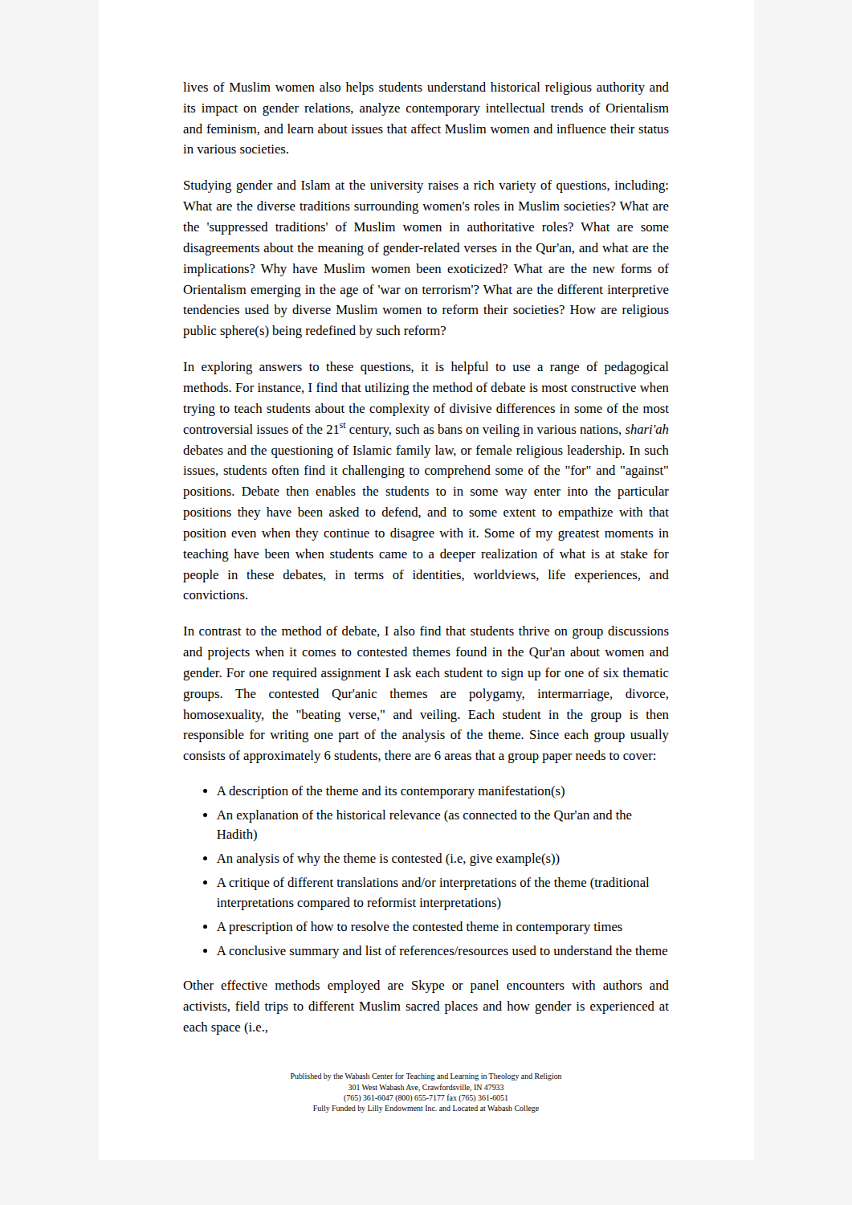lives of Muslim women also helps students understand historical religious authority and its impact on gender relations, analyze contemporary intellectual trends of Orientalism and feminism, and learn about issues that affect Muslim women and influence their status in various societies.
Studying gender and Islam at the university raises a rich variety of questions, including: What are the diverse traditions surrounding women's roles in Muslim societies? What are the 'suppressed traditions' of Muslim women in authoritative roles? What are some disagreements about the meaning of gender-related verses in the Qur'an, and what are the implications? Why have Muslim women been exoticized? What are the new forms of Orientalism emerging in the age of 'war on terrorism'? What are the different interpretive tendencies used by diverse Muslim women to reform their societies? How are religious public sphere(s) being redefined by such reform?
In exploring answers to these questions, it is helpful to use a range of pedagogical methods. For instance, I find that utilizing the method of debate is most constructive when trying to teach students about the complexity of divisive differences in some of the most controversial issues of the 21st century, such as bans on veiling in various nations, shari'ah debates and the questioning of Islamic family law, or female religious leadership. In such issues, students often find it challenging to comprehend some of the "for" and "against" positions. Debate then enables the students to in some way enter into the particular positions they have been asked to defend, and to some extent to empathize with that position even when they continue to disagree with it. Some of my greatest moments in teaching have been when students came to a deeper realization of what is at stake for people in these debates, in terms of identities, worldviews, life experiences, and convictions.
In contrast to the method of debate, I also find that students thrive on group discussions and projects when it comes to contested themes found in the Qur'an about women and gender. For one required assignment I ask each student to sign up for one of six thematic groups. The contested Qur'anic themes are polygamy, intermarriage, divorce, homosexuality, the "beating verse," and veiling. Each student in the group is then responsible for writing one part of the analysis of the theme. Since each group usually consists of approximately 6 students, there are 6 areas that a group paper needs to cover:
A description of the theme and its contemporary manifestation(s)
An explanation of the historical relevance (as connected to the Qur'an and the Hadith)
An analysis of why the theme is contested (i.e, give example(s))
A critique of different translations and/or interpretations of the theme (traditional interpretations compared to reformist interpretations)
A prescription of how to resolve the contested theme in contemporary times
A conclusive summary and list of references/resources used to understand the theme
Other effective methods employed are Skype or panel encounters with authors and activists, field trips to different Muslim sacred places and how gender is experienced at each space (i.e.,
Published by the Wabash Center for Teaching and Learning in Theology and Religion
301 West Wabash Ave, Crawfordsville, IN 47933
(765) 361-6047 (800) 655-7177 fax (765) 361-6051
Fully Funded by Lilly Endowment Inc. and Located at Wabash College